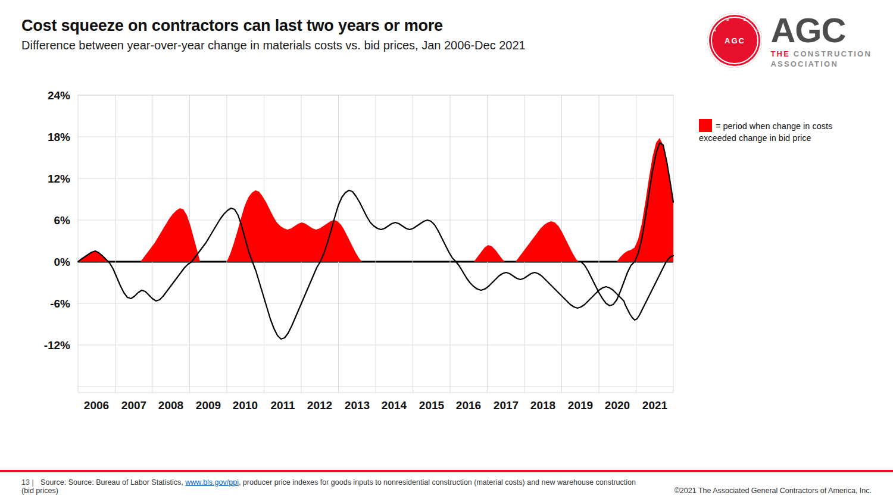Cost squeeze on contractors can last two years or more
Difference between year-over-year change in materials costs vs. bid prices, Jan 2006-Dec 2021
A S S O
AGC
AGC
THE CONSTRUCTION
ASSOCIATION
24% 18% 12% 6% 0% -6% -12% 2006 2007 2008 2009 2010 2011 2012 2013 2014 2015 2016 2017 2018 2019 2020 2021
= period when change in costs exceeded change in bid price
13 | Source: Source: Bureau of Labor Statistics, www.bls.gov/ppi, producer price indexes for goods inputs to nonresidential construction (material costs) and new warehouse construction (bid prices)
©2021 The Associated General Contractors of America, Inc.